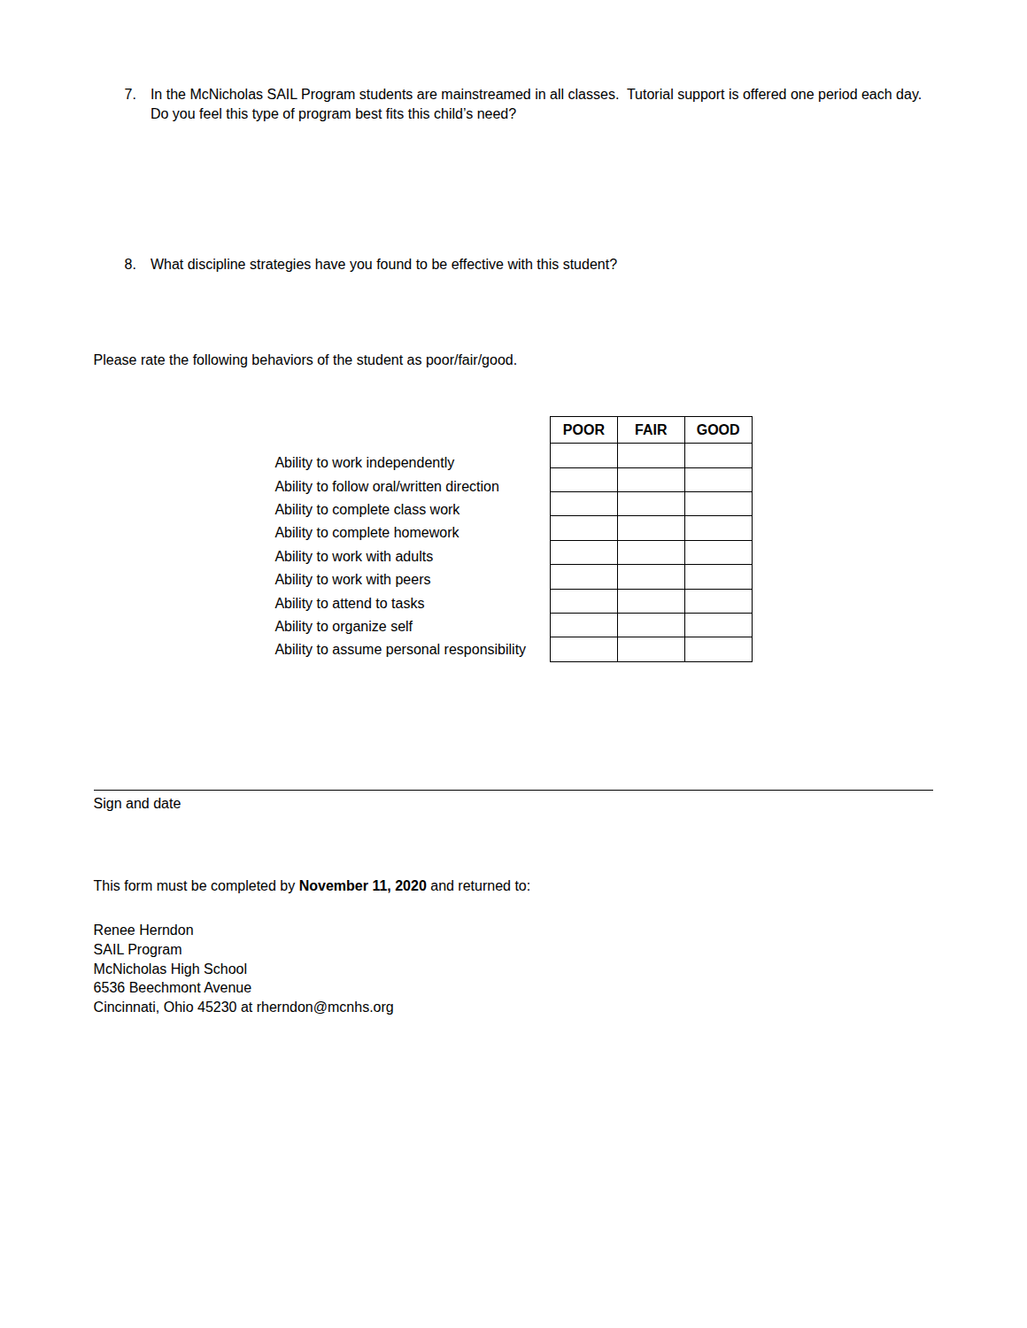In the McNicholas SAIL Program students are mainstreamed in all classes. Tutorial support is offered one period each day. Do you feel this type of program best fits this child’s need?
What discipline strategies have you found to be effective with this student?
Please rate the following behaviors of the student as poor/fair/good.
Ability to work independently
Ability to follow oral/written direction
Ability to complete class work
Ability to complete homework
Ability to work with adults
Ability to work with peers
Ability to attend to tasks
Ability to organize self
Ability to assume personal responsibility
| POOR | FAIR | GOOD |
| --- | --- | --- |
Sign and date
This form must be completed by November 11, 2020 and returned to:
Renee Herndon
SAIL Program
McNicholas High School
6536 Beechmont Avenue
Cincinnati, Ohio 45230 at rherndon@mcnhs.org